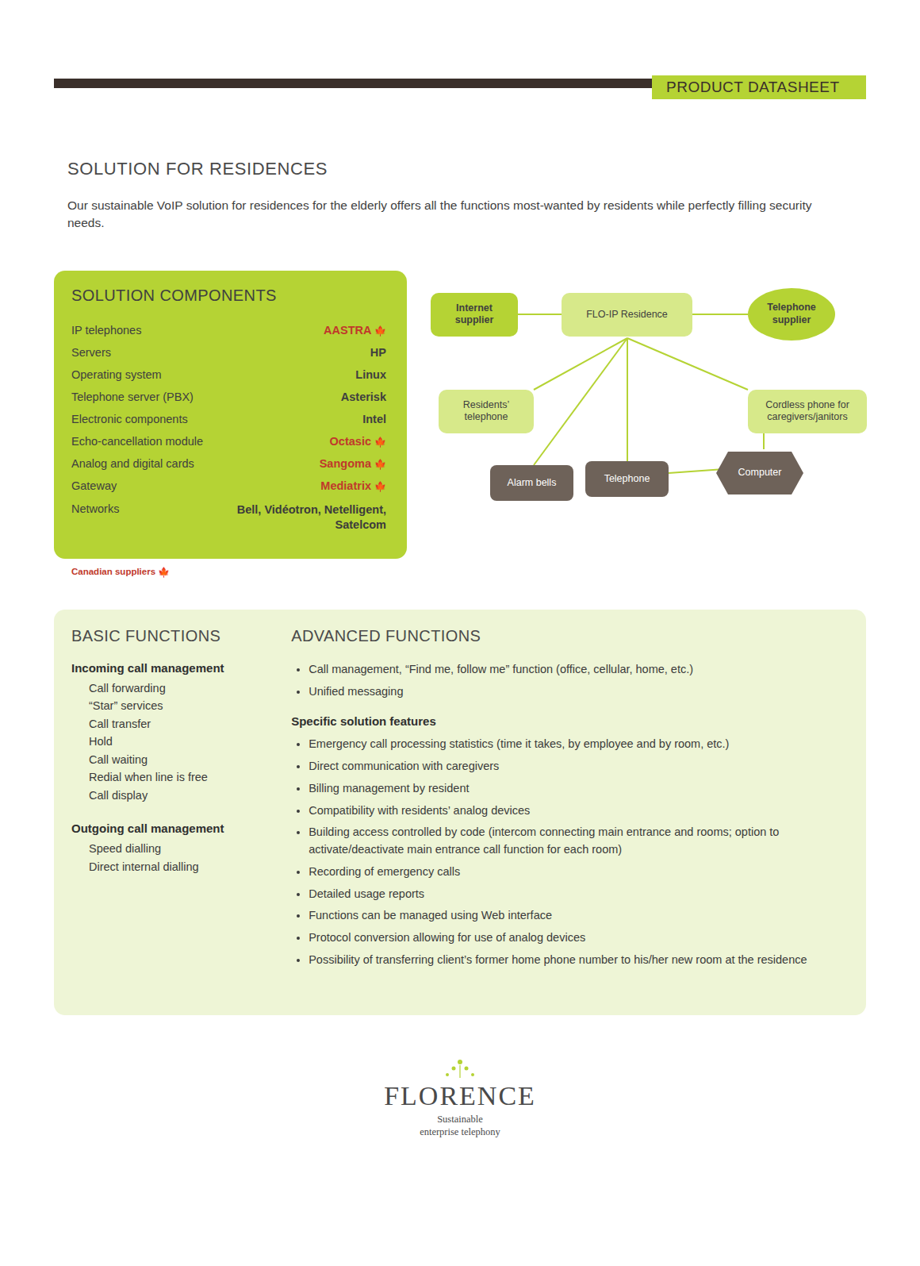PRODUCT DATASHEET
SOLUTION FOR RESIDENCES
Our sustainable VoIP solution for residences for the elderly offers all the functions most-wanted by residents while perfectly filling security needs.
SOLUTION COMPONENTS
| IP telephones | AASTRA 🍁 |
| Servers | HP |
| Operating system | Linux |
| Telephone server (PBX) | Asterisk |
| Electronic components | Intel |
| Echo-cancellation module | Octasic 🍁 |
| Analog and digital cards | Sangoma 🍁 |
| Gateway | Mediatrix 🍁 |
| Networks | Bell, Vidéotron, Netelligent, Satelcom |
Canadian suppliers 🍁
Internet
supplier
FLO-IP Residence
Telephone
supplier
Residents’
telephone
Cordless phone for
caregivers/janitors
Alarm bells
Telephone
Computer
BASIC FUNCTIONS
Incoming call management
Call forwarding
“Star” services
Call transfer
Hold
Call waiting
Redial when line is free
Call display
Outgoing call management
Speed dialling
Direct internal dialling
ADVANCED FUNCTIONS
Call management, “Find me, follow me” function (office, cellular, home, etc.)
Unified messaging
Specific solution features
Emergency call processing statistics (time it takes, by employee and by room, etc.)
Direct communication with caregivers
Billing management by resident
Compatibility with residents’ analog devices
Building access controlled by code (intercom connecting main entrance and rooms; option to activate/deactivate main entrance call function for each room)
Recording of emergency calls
Detailed usage reports
Functions can be managed using Web interface
Protocol conversion allowing for use of analog devices
Possibility of transferring client’s former home phone number to his/her new room at the residence
FLORENCE
Sustainable
enterprise telephony